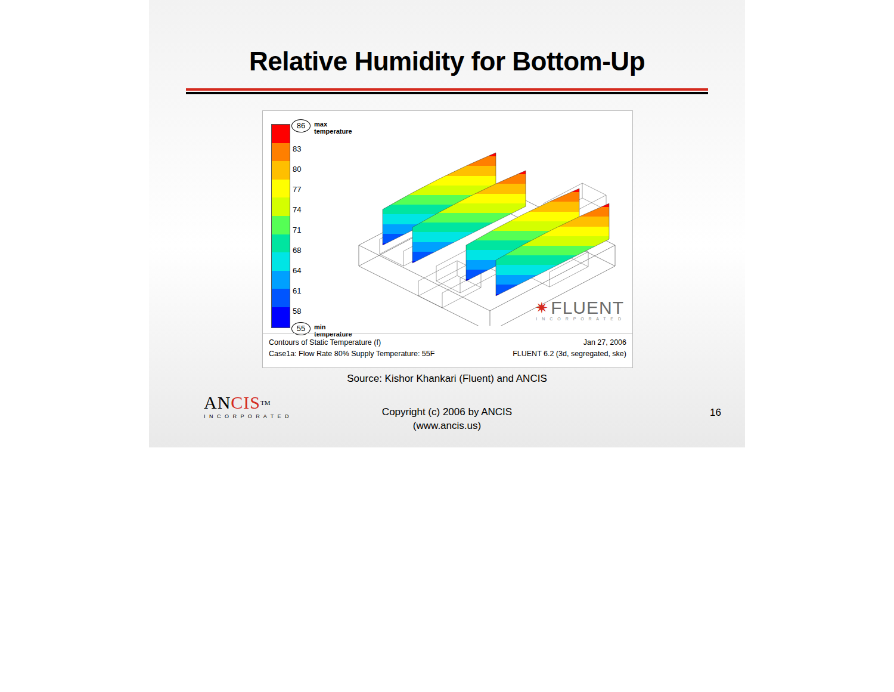Relative Humidity for Bottom-Up
86
max temperature
83 80 77 74 71 68 64 61 58
55
min temperature
✷FLUENT
I N C O R P O R A T E D
Contours of Static Temperature (f)
Case1a: Flow Rate 80% Supply Temperature: 55F
Jan 27, 2006
FLUENT 6.2 (3d, segregated, ske)
Source: Kishor Khankari (Fluent) and ANCIS
AN CIS TM
I N C O R P O R A T E D
Copyright (c) 2006 by ANCIS
(www.ancis.us)
16